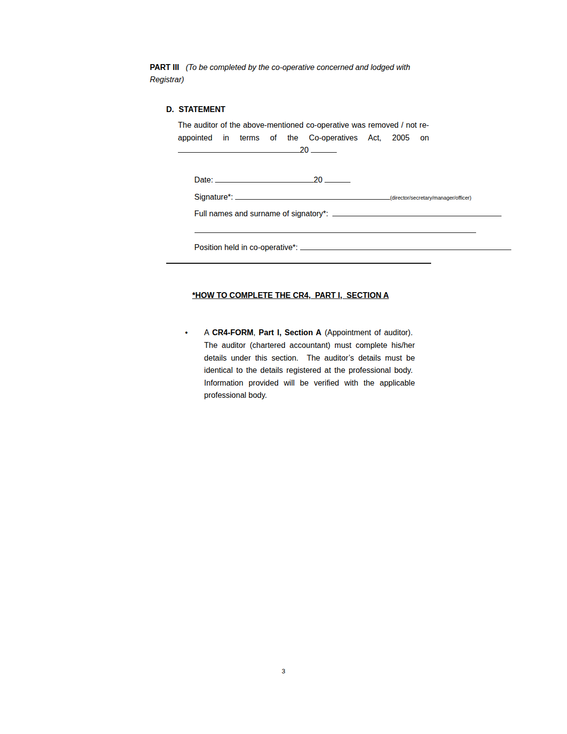PART III (To be completed by the co-operative concerned and lodged with Registrar)
D. STATEMENT
The auditor of the above-mentioned co-operative was removed / not re-appointed in terms of the Co-operatives Act, 2005 on 20
Date: 20
Signature*: (director/secretary/manager/officer)
Full names and surname of signatory*:
Position held in co-operative*:
*HOW TO COMPLETE THE CR4, PART I, SECTION A
•
A CR4-FORM, Part I, Section A (Appointment of auditor). The auditor (chartered accountant) must complete his/her details under this section. The auditor’s details must be identical to the details registered at the professional body. Information provided will be verified with the applicable professional body.
3